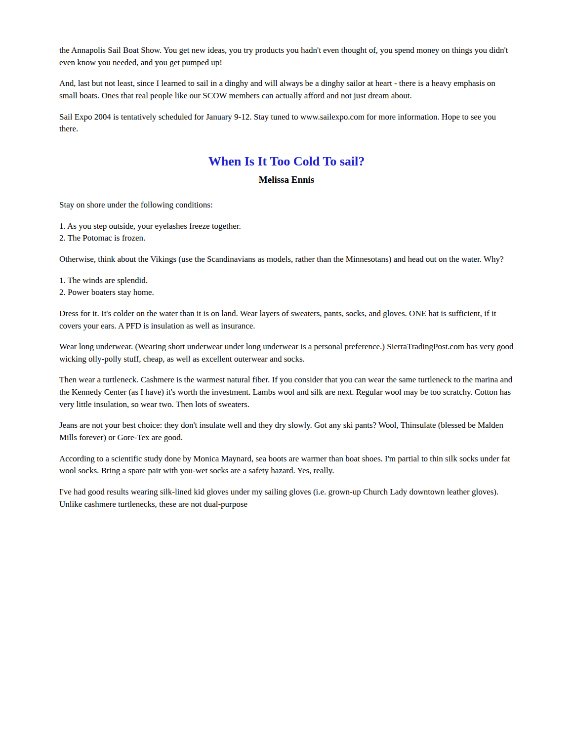the Annapolis Sail Boat Show. You get new ideas, you try products you hadn't even thought of, you spend money on things you didn't even know you needed, and you get pumped up!
And, last but not least, since I learned to sail in a dinghy and will always be a dinghy sailor at heart - there is a heavy emphasis on small boats. Ones that real people like our SCOW members can actually afford and not just dream about.
Sail Expo 2004 is tentatively scheduled for January 9-12. Stay tuned to www.sailexpo.com for more information. Hope to see you there.
When Is It Too Cold To sail?
Melissa Ennis
Stay on shore under the following conditions:
1. As you step outside, your eyelashes freeze together.
2. The Potomac is frozen.
Otherwise, think about the Vikings (use the Scandinavians as models, rather than the Minnesotans) and head out on the water. Why?
1. The winds are splendid.
2. Power boaters stay home.
Dress for it. It's colder on the water than it is on land. Wear layers of sweaters, pants, socks, and gloves. ONE hat is sufficient, if it covers your ears. A PFD is insulation as well as insurance.
Wear long underwear. (Wearing short underwear under long underwear is a personal preference.) SierraTradingPost.com has very good wicking olly-polly stuff, cheap, as well as excellent outerwear and socks.
Then wear a turtleneck. Cashmere is the warmest natural fiber. If you consider that you can wear the same turtleneck to the marina and the Kennedy Center (as I have) it's worth the investment. Lambs wool and silk are next. Regular wool may be too scratchy. Cotton has very little insulation, so wear two. Then lots of sweaters.
Jeans are not your best choice: they don't insulate well and they dry slowly. Got any ski pants? Wool, Thinsulate (blessed be Malden Mills forever) or Gore-Tex are good.
According to a scientific study done by Monica Maynard, sea boots are warmer than boat shoes. I'm partial to thin silk socks under fat wool socks. Bring a spare pair with you-wet socks are a safety hazard. Yes, really.
I've had good results wearing silk-lined kid gloves under my sailing gloves (i.e. grown-up Church Lady downtown leather gloves). Unlike cashmere turtlenecks, these are not dual-purpose